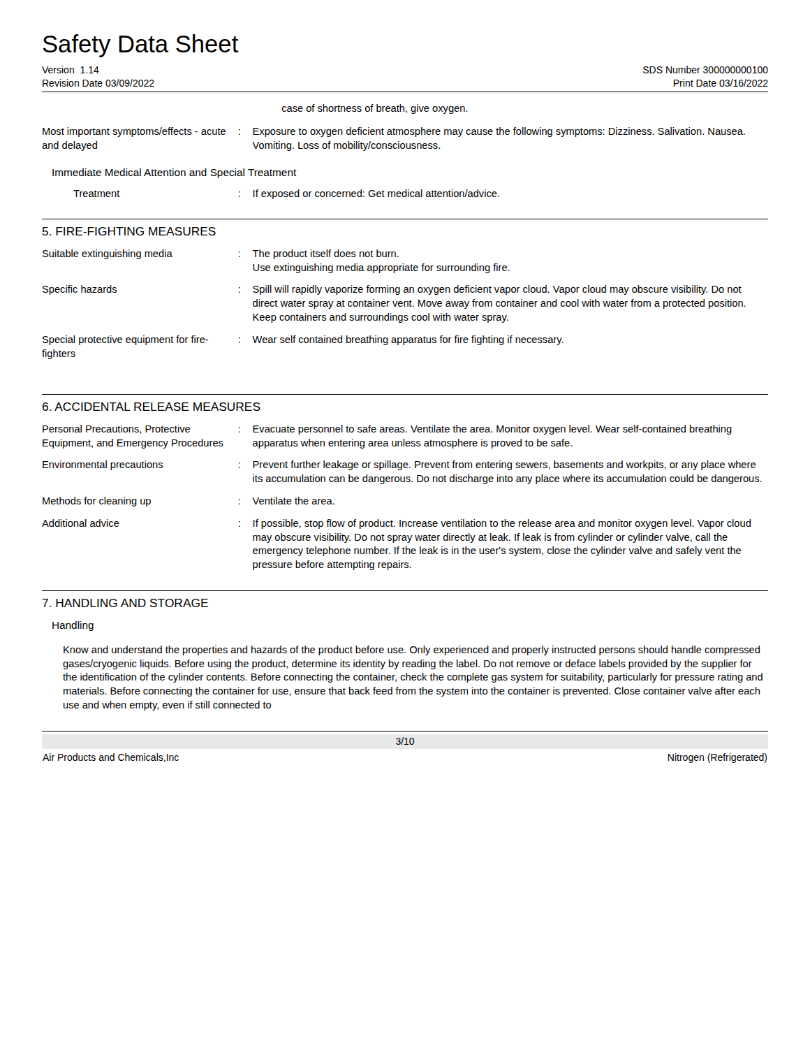Safety Data Sheet
| Version 1.14 | SDS Number 300000000100 |
| Revision Date 03/09/2022 | Print Date 03/16/2022 |
case of shortness of breath, give oxygen.
| Most important symptoms/effects - acute and delayed | : | Exposure to oxygen deficient atmosphere may cause the following symptoms: Dizziness. Salivation. Nausea. Vomiting. Loss of mobility/consciousness. |
Immediate Medical Attention and Special Treatment
| Treatment | : | If exposed or concerned: Get medical attention/advice. |
5. FIRE-FIGHTING MEASURES
| Suitable extinguishing media | : | The product itself does not burn. Use extinguishing media appropriate for surrounding fire. |
| Specific hazards | : | Spill will rapidly vaporize forming an oxygen deficient vapor cloud. Vapor cloud may obscure visibility. Do not direct water spray at container vent. Move away from container and cool with water from a protected position. Keep containers and surroundings cool with water spray. |
| Special protective equipment for fire-fighters | : | Wear self contained breathing apparatus for fire fighting if necessary. |
6. ACCIDENTAL RELEASE MEASURES
| Personal Precautions, Protective Equipment, and Emergency Procedures | : | Evacuate personnel to safe areas. Ventilate the area. Monitor oxygen level. Wear self-contained breathing apparatus when entering area unless atmosphere is proved to be safe. |
| Environmental precautions | : | Prevent further leakage or spillage. Prevent from entering sewers, basements and workpits, or any place where its accumulation can be dangerous. Do not discharge into any place where its accumulation could be dangerous. |
| Methods for cleaning up | : | Ventilate the area. |
| Additional advice | : | If possible, stop flow of product. Increase ventilation to the release area and monitor oxygen level. Vapor cloud may obscure visibility. Do not spray water directly at leak. If leak is from cylinder or cylinder valve, call the emergency telephone number. If the leak is in the user's system, close the cylinder valve and safely vent the pressure before attempting repairs. |
7. HANDLING AND STORAGE
Handling
Know and understand the properties and hazards of the product before use. Only experienced and properly instructed persons should handle compressed gases/cryogenic liquids. Before using the product, determine its identity by reading the label. Do not remove or deface labels provided by the supplier for the identification of the cylinder contents. Before connecting the container, check the complete gas system for suitability, particularly for pressure rating and materials. Before connecting the container for use, ensure that back feed from the system into the container is prevented. Close container valve after each use and when empty, even if still connected to
3/10
| Air Products and Chemicals,Inc | Nitrogen (Refrigerated) |